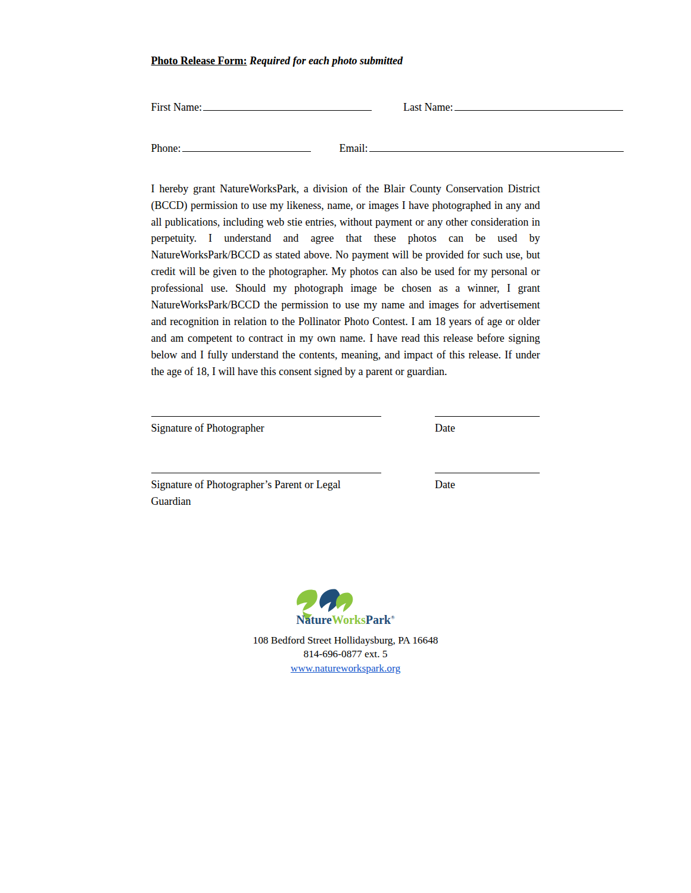Photo Release Form: Required for each photo submitted
First Name: Last Name:
Phone: Email:
I hereby grant NatureWorksPark, a division of the Blair County Conservation District (BCCD) permission to use my likeness, name, or images I have photographed in any and all publications, including web stie entries, without payment or any other consideration in perpetuity. I understand and agree that these photos can be used by NatureWorksPark/BCCD as stated above. No payment will be provided for such use, but credit will be given to the photographer. My photos can also be used for my personal or professional use. Should my photograph image be chosen as a winner, I grant NatureWorksPark/BCCD the permission to use my name and images for advertisement and recognition in relation to the Pollinator Photo Contest. I am 18 years of age or older and am competent to contract in my own name. I have read this release before signing below and I fully understand the contents, meaning, and impact of this release. If under the age of 18, I will have this consent signed by a parent or guardian.
Signature of Photographer
Date
Signature of Photographer’s Parent or Legal Guardian
Date
NatureWorksPark®
108 Bedford Street Hollidaysburg, PA 16648
814-696-0877 ext. 5
www.natureworkspark.org